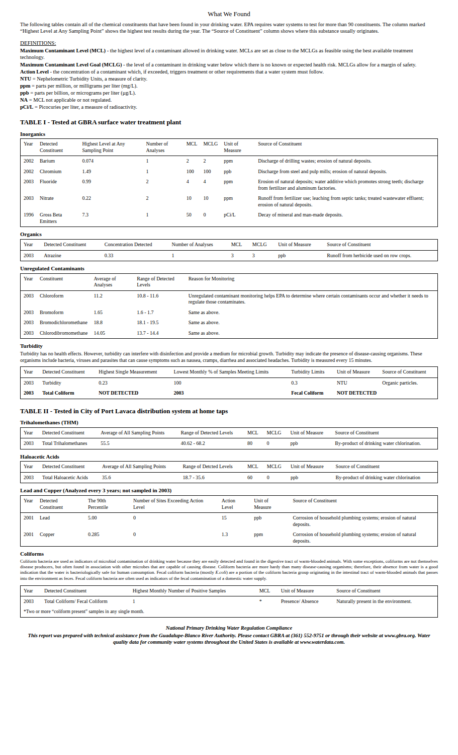What We Found
The following tables contain all of the chemical constituents that have been found in your drinking water. EPA requires water systems to test for more than 90 constituents. The column marked “Highest Level at Any Sampling Point” shows the highest test results during the year. The “Source of Constituent” column shows where this substance usually originates.
DEFINITIONS:
Maximum Contaminant Level (MCL) - the highest level of a contaminant allowed in drinking water. MCLs are set as close to the MCLGs as feasible using the best available treatment technology.
Maximum Contaminant Level Goal (MCLG) - the level of a contaminant in drinking water below which there is no known or expected health risk. MCLGs allow for a margin of safety.
Action Level - the concentration of a contaminant which, if exceeded, triggers treatment or other requirements that a water system must follow.
NTU = Nephelometric Turbidity Units, a measure of clarity.
ppm = parts per million, or milligrams per liter (mg/L).
ppb = parts per billion, or micrograms per liter (µg/L).
NA = MCL not applicable or not regulated.
pCi/L = Picocuries per liter, a measure of radioactivity.
TABLE I - Tested at GBRA surface water treatment plant
Inorganics
| Year | Detected Constituent | Highest Level at Any Sampling Point | Number of Analyses | MCL | MCLG | Unit of Measure | Source of Constituent |
| --- | --- | --- | --- | --- | --- | --- | --- |
| 2002 | Barium | 0.074 | 1 | 2 | 2 | ppm | Discharge of drilling wastes; erosion of natural deposits. |
| 2002 | Chromium | 1.49 | 1 | 100 | 100 | ppb | Discharge from steel and pulp mills; erosion of natural deposits. |
| 2003 | Fluoride | 0.99 | 2 | 4 | 4 | ppm | Erosion of natural deposits; water additive which promotes strong teeth; discharge from fertilizer and aluminum factories. |
| 2003 | Nitrate | 0.22 | 2 | 10 | 10 | ppm | Runoff from fertilizer use; leaching from septic tanks; treated wastewater effluent; erosion of natural deposits. |
| 1996 | Gross Beta Emitters | 7.3 | 1 | 50 | 0 | pCi/L | Decay of mineral and man-made deposits. |
Organics
| Year | Detected Constituent | Concentration Detected | Number of Analyses | MCL | MCLG | Unit of Measure | Source of Constituent |
| --- | --- | --- | --- | --- | --- | --- | --- |
| 2003 | Atrazine | 0.33 | 1 | 3 | 3 | ppb | Runoff from herbicide used on row crops. |
Unregulated Contaminants
| Year | Constituent | Average of Analyses | Range of Detected Levels | Reason for Monitoring |
| --- | --- | --- | --- | --- |
| 2003 | Chloroform | 11.2 | 10.8 - 11.6 | Unregulated contaminant monitoring helps EPA to determine where certain contaminants occur and whether it needs to regulate those contaminates. |
| 2003 | Bromoform | 1.65 | 1.6 - 1.7 | Same as above. |
| 2003 | Bromodichloromethane | 18.8 | 18.1 - 19.5 | Same as above. |
| 2003 | Chlorodibromomethane | 14.05 | 13.7 - 14.4 | Same as above. |
Turbidity
Turbidity has no health effects. However, turbidity can interfere with disinfection and provide a medium for microbial growth. Turbidity may indicate the presence of disease-causing organisms. These organisms include bacteria, viruses and parasites that can cause symptoms such as nausea, cramps, diarrhea and associated headaches. Turbidity is measured every 15 minutes.
| Year | Detected Constituent | Highest Single Measurement | Lowest Monthly % of Samples Meeting Limits | Turbidity Limits | Unit of Measure | Source of Constituent |
| --- | --- | --- | --- | --- | --- | --- |
| 2003 | Turbidity | 0.23 | 100 | 0.3 | NTU | Organic particles. |
| 2003 | Total Coliform | NOT DETECTED | 2003 | Fecal Coliform | NOT DETECTED |
TABLE II - Tested in City of Port Lavaca distribution system at home taps
Trihalomethanes (THM)
| Year | Detected Constituent | Average of All Sampling Points | Range of Detected Levels | MCL | MCLG | Unit of Measure | Source of Constituent |
| --- | --- | --- | --- | --- | --- | --- | --- |
| 2003 | Total Trihalomethanes | 55.5 | 40.62 - 68.2 | 80 | 0 | ppb | By-product of drinking water chlorination. |
Haloacetic Acids
| Year | Detected Constituent | Average of All Sampling Points | Range of Detcted Levels | MCL | MCLG | Unit of Measure | Source of Constituent |
| --- | --- | --- | --- | --- | --- | --- | --- |
| 2003 | Total Haloacetic Acids | 35.6 | 18.7 - 35.6 | 60 | 0 | ppb | By-product of drinking water chlorination |
Lead and Copper (Analyzed every 3 years; not sampled in 2003)
| Year | Detected Constituent | The 90th Percentile | Number of Sites Exceeding Action Level | Action Level | Unit of Measure | Source of Constituent |
| --- | --- | --- | --- | --- | --- | --- |
| 2001 | Lead | 5.00 | 0 | 15 | ppb | Corrosion of household plumbing systems; erosion of natural deposits. |
| 2001 | Copper | 0.285 | 0 | 1.3 | ppm | Corrosion of household plumbing systems; erosion of natural deposits. |
Coliforms
Coliform bacteria are used as indicators of microbial contamination of drinking water because they are easily detected and found in the digestive tract of warm-blooded animals. With some exceptions, coliforms are not themselves disease producers, but often found in association with other microbes that are capable of causing disease. Coliform bacteria are more hardy than many disease-causing organisms; therefore, their absence from water is a good indication that the water is bacteriologically safe for human consumption. Fecal coliform bacteria (mostly E.coli) are a portion of the coliform bacteria group originating in the intestinal tract of warm-blooded animals that passes into the environment as feces. Fecal coliform bacteria are often used as indicators of the fecal contamination of a domestic water supply.
| Year | Detected Constituent | Highest Monthly Number of Positive Samples | MCL | Unit of Measure | Source of Constituent |
| --- | --- | --- | --- | --- | --- |
| 2003 | Total Coliform/ Fecal Coliform | 1 | * | Presence/ Absence | Naturally present in the environment. |
| *Two or more “coliform present” samples in any single month. |
National Primary Drinking Water Regulation Compliance
This report was prepared with technical assistance from the Guadalupe-Blanco River Authority. Please contact GBRA at (361) 552-9751 or through their website at www.gbra.org. Water quality data for community water systems throughout the United States is available at www.waterdata.com.